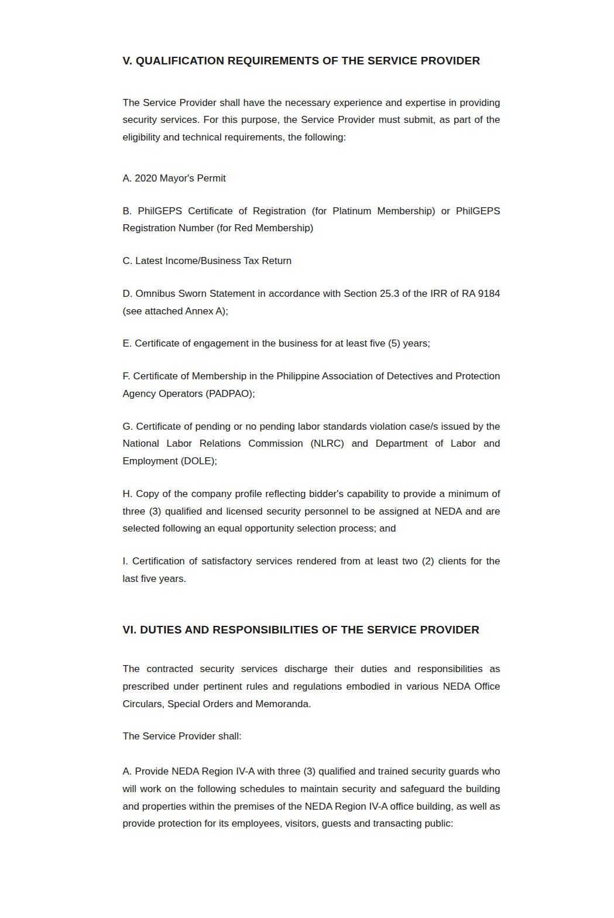V. QUALIFICATION REQUIREMENTS OF THE SERVICE PROVIDER
The Service Provider shall have the necessary experience and expertise in providing security services. For this purpose, the Service Provider must submit, as part of the eligibility and technical requirements, the following:
A. 2020 Mayor's Permit
B. PhilGEPS Certificate of Registration (for Platinum Membership) or PhilGEPS Registration Number (for Red Membership)
C. Latest Income/Business Tax Return
D. Omnibus Sworn Statement in accordance with Section 25.3 of the IRR of RA 9184 (see attached Annex A);
E. Certificate of engagement in the business for at least five (5) years;
F. Certificate of Membership in the Philippine Association of Detectives and Protection Agency Operators (PADPAO);
G. Certificate of pending or no pending labor standards violation case/s issued by the National Labor Relations Commission (NLRC) and Department of Labor and Employment (DOLE);
H. Copy of the company profile reflecting bidder's capability to provide a minimum of three (3) qualified and licensed security personnel to be assigned at NEDA and are selected following an equal opportunity selection process; and
I. Certification of satisfactory services rendered from at least two (2) clients for the last five years.
VI. DUTIES AND RESPONSIBILITIES OF THE SERVICE PROVIDER
The contracted security services discharge their duties and responsibilities as prescribed under pertinent rules and regulations embodied in various NEDA Office Circulars, Special Orders and Memoranda.
The Service Provider shall:
A. Provide NEDA Region IV-A with three (3) qualified and trained security guards who will work on the following schedules to maintain security and safeguard the building and properties within the premises of the NEDA Region IV-A office building, as well as provide protection for its employees, visitors, guests and transacting public: